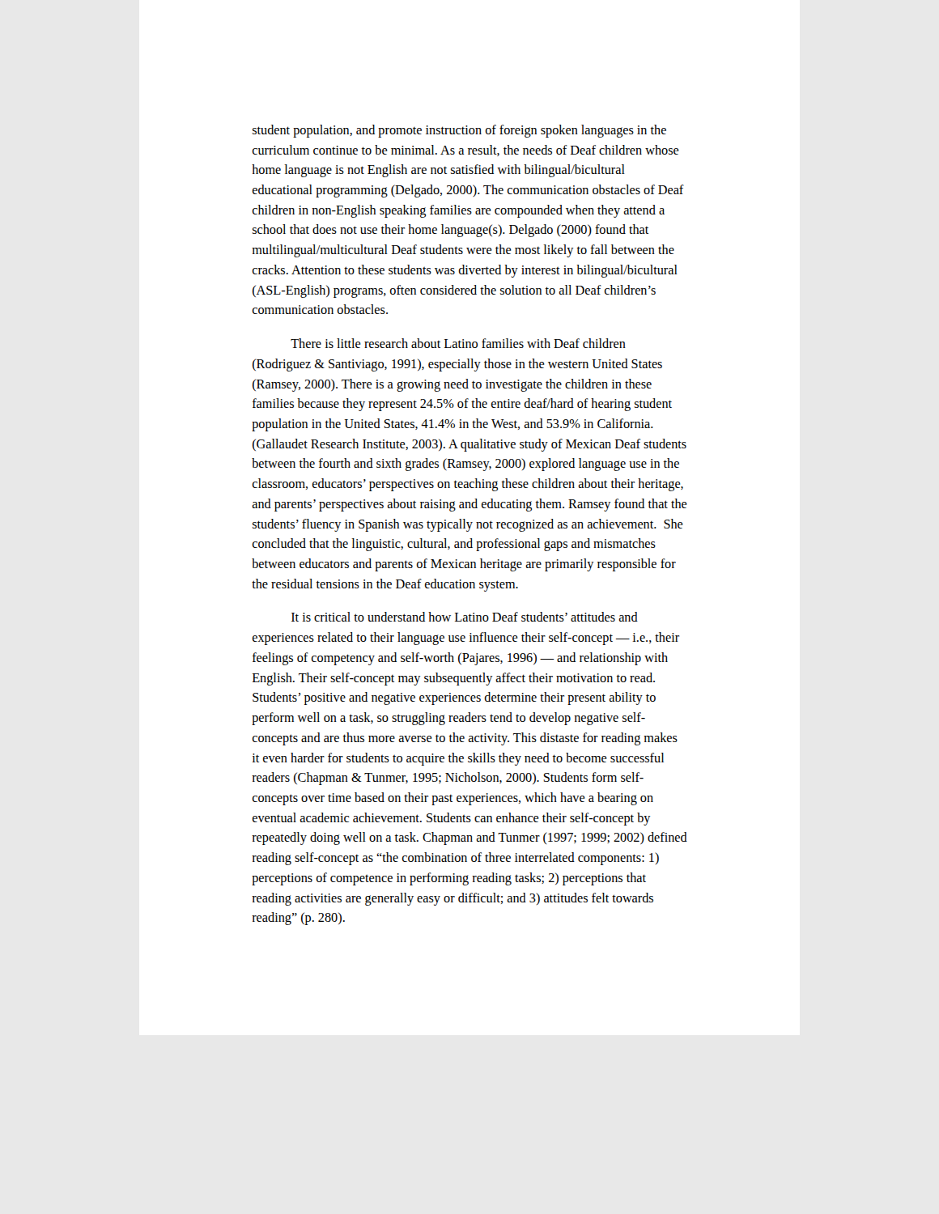student population, and promote instruction of foreign spoken languages in the curriculum continue to be minimal. As a result, the needs of Deaf children whose home language is not English are not satisfied with bilingual/bicultural educational programming (Delgado, 2000). The communication obstacles of Deaf children in non-English speaking families are compounded when they attend a school that does not use their home language(s). Delgado (2000) found that multilingual/multicultural Deaf students were the most likely to fall between the cracks. Attention to these students was diverted by interest in bilingual/bicultural (ASL-English) programs, often considered the solution to all Deaf children’s communication obstacles.
There is little research about Latino families with Deaf children (Rodriguez & Santiviago, 1991), especially those in the western United States (Ramsey, 2000). There is a growing need to investigate the children in these families because they represent 24.5% of the entire deaf/hard of hearing student population in the United States, 41.4% in the West, and 53.9% in California. (Gallaudet Research Institute, 2003). A qualitative study of Mexican Deaf students between the fourth and sixth grades (Ramsey, 2000) explored language use in the classroom, educators’ perspectives on teaching these children about their heritage, and parents’ perspectives about raising and educating them. Ramsey found that the students’ fluency in Spanish was typically not recognized as an achievement. She concluded that the linguistic, cultural, and professional gaps and mismatches between educators and parents of Mexican heritage are primarily responsible for the residual tensions in the Deaf education system.
It is critical to understand how Latino Deaf students’ attitudes and experiences related to their language use influence their self-concept — i.e., their feelings of competency and self-worth (Pajares, 1996) — and relationship with English. Their self-concept may subsequently affect their motivation to read. Students’ positive and negative experiences determine their present ability to perform well on a task, so struggling readers tend to develop negative self-concepts and are thus more averse to the activity. This distaste for reading makes it even harder for students to acquire the skills they need to become successful readers (Chapman & Tunmer, 1995; Nicholson, 2000). Students form self-concepts over time based on their past experiences, which have a bearing on eventual academic achievement. Students can enhance their self-concept by repeatedly doing well on a task. Chapman and Tunmer (1997; 1999; 2002) defined reading self-concept as “the combination of three interrelated components: 1) perceptions of competence in performing reading tasks; 2) perceptions that reading activities are generally easy or difficult; and 3) attitudes felt towards reading” (p. 280).